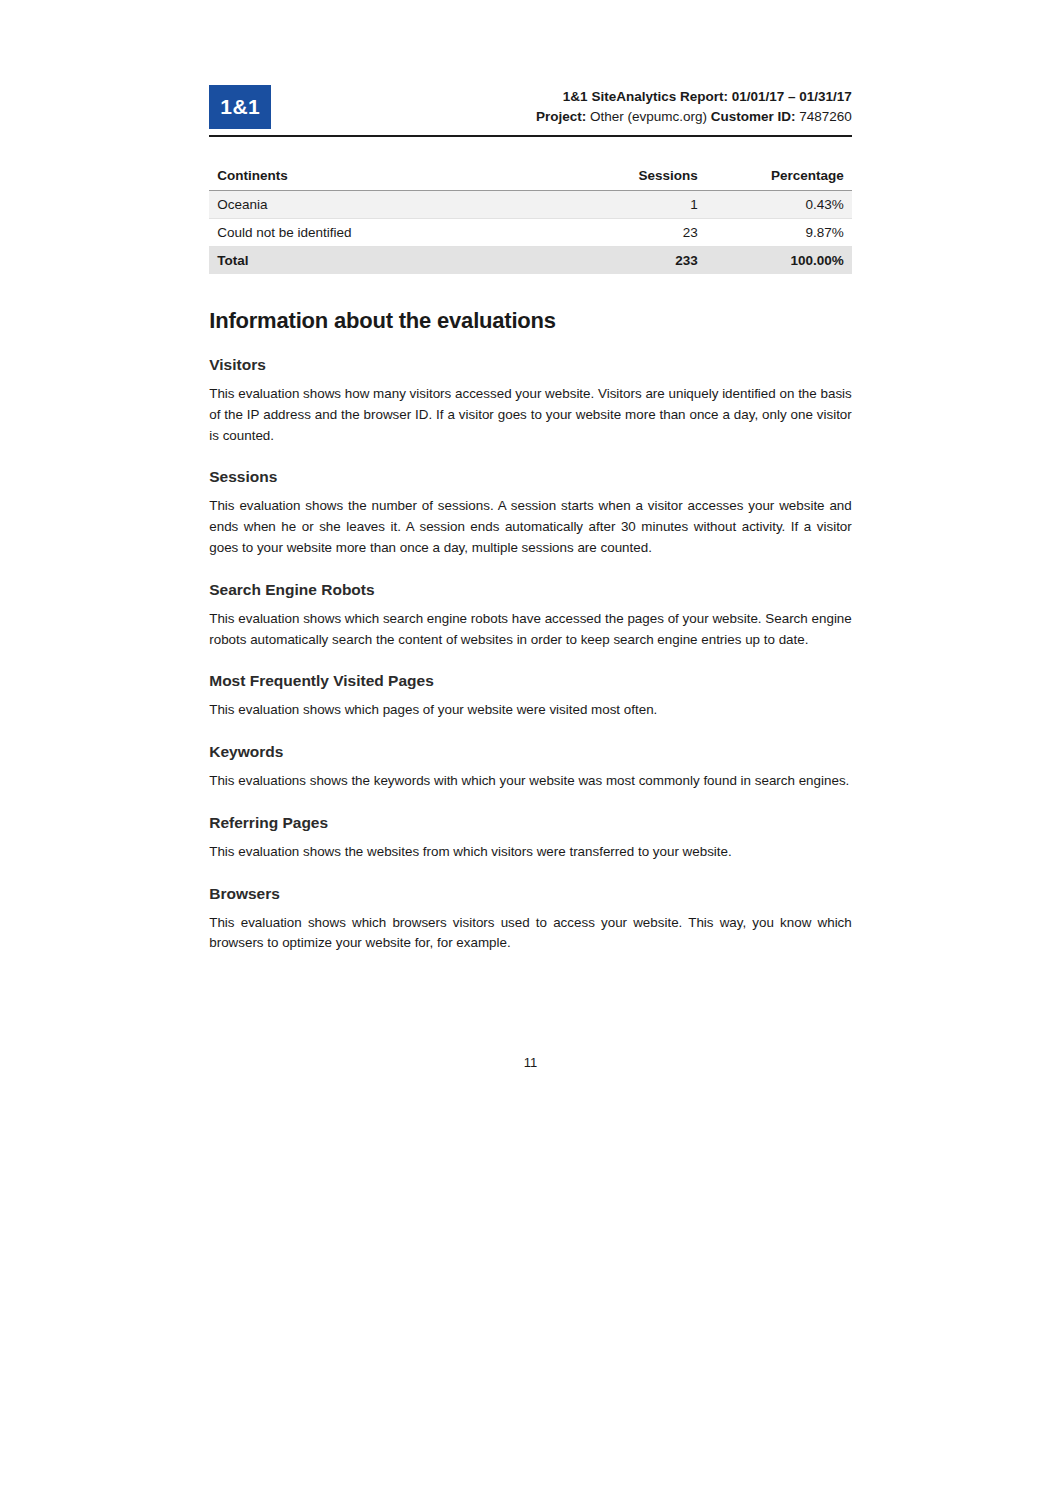1&1
1&1 SiteAnalytics Report: 01/01/17 – 01/31/17
Project: Other (evpumc.org) Customer ID: 7487260
| Continents | Sessions | Percentage |
| --- | --- | --- |
| Oceania | 1 | 0.43% |
| Could not be identified | 23 | 9.87% |
| Total | 233 | 100.00% |
Information about the evaluations
Visitors
This evaluation shows how many visitors accessed your website. Visitors are uniquely identified on the basis of the IP address and the browser ID. If a visitor goes to your website more than once a day, only one visitor is counted.
Sessions
This evaluation shows the number of sessions. A session starts when a visitor accesses your website and ends when he or she leaves it. A session ends automatically after 30 minutes without activity. If a visitor goes to your website more than once a day, multiple sessions are counted.
Search Engine Robots
This evaluation shows which search engine robots have accessed the pages of your website. Search engine robots automatically search the content of websites in order to keep search engine entries up to date.
Most Frequently Visited Pages
This evaluation shows which pages of your website were visited most often.
Keywords
This evaluations shows the keywords with which your website was most commonly found in search engines.
Referring Pages
This evaluation shows the websites from which visitors were transferred to your website.
Browsers
This evaluation shows which browsers visitors used to access your website. This way, you know which browsers to optimize your website for, for example.
11